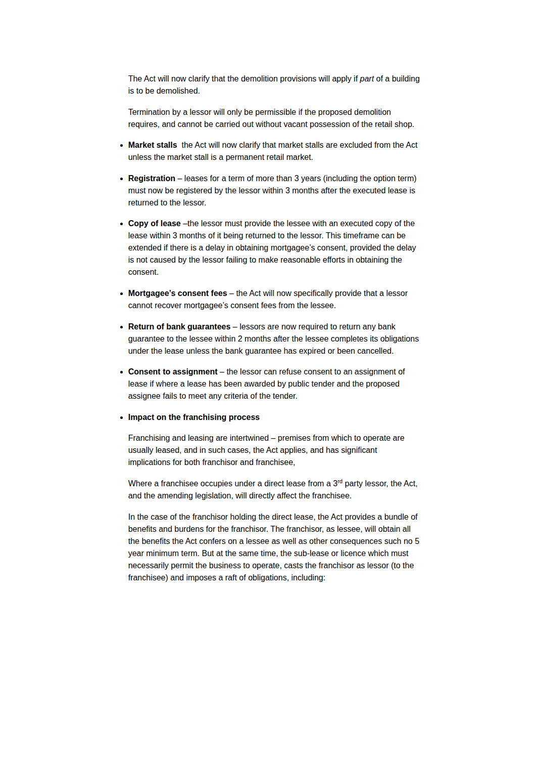The Act will now clarify that the demolition provisions will apply if part of a building is to be demolished.
Termination by a lessor will only be permissible if the proposed demolition requires, and cannot be carried out without vacant possession of the retail shop.
Market stalls the Act will now clarify that market stalls are excluded from the Act unless the market stall is a permanent retail market.
Registration – leases for a term of more than 3 years (including the option term) must now be registered by the lessor within 3 months after the executed lease is returned to the lessor.
Copy of lease –the lessor must provide the lessee with an executed copy of the lease within 3 months of it being returned to the lessor. This timeframe can be extended if there is a delay in obtaining mortgagee’s consent, provided the delay is not caused by the lessor failing to make reasonable efforts in obtaining the consent.
Mortgagee’s consent fees – the Act will now specifically provide that a lessor cannot recover mortgagee’s consent fees from the lessee.
Return of bank guarantees – lessors are now required to return any bank guarantee to the lessee within 2 months after the lessee completes its obligations under the lease unless the bank guarantee has expired or been cancelled.
Consent to assignment – the lessor can refuse consent to an assignment of lease if where a lease has been awarded by public tender and the proposed assignee fails to meet any criteria of the tender.
Impact on the franchising process
Franchising and leasing are intertwined – premises from which to operate are usually leased, and in such cases, the Act applies, and has significant implications for both franchisor and franchisee,
Where a franchisee occupies under a direct lease from a 3rd party lessor, the Act, and the amending legislation, will directly affect the franchisee.
In the case of the franchisor holding the direct lease, the Act provides a bundle of benefits and burdens for the franchisor. The franchisor, as lessee, will obtain all the benefits the Act confers on a lessee as well as other consequences such no 5 year minimum term. But at the same time, the sub-lease or licence which must necessarily permit the business to operate, casts the franchisor as lessor (to the franchisee) and imposes a raft of obligations, including: